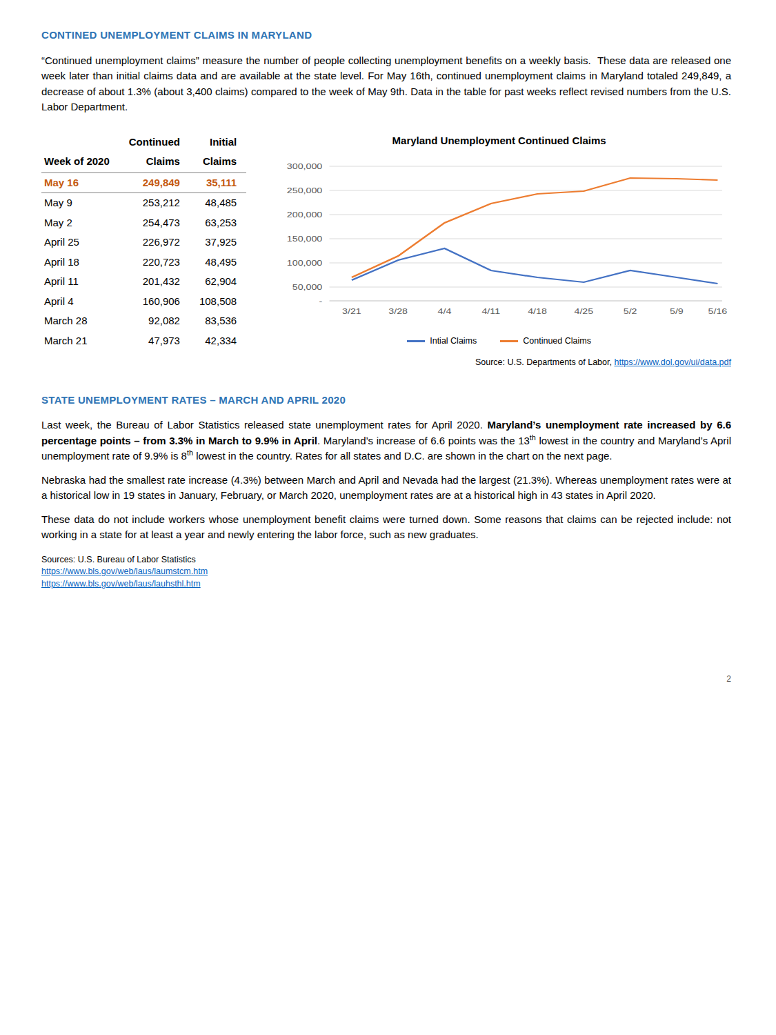Contined Unemployment Claims in Maryland
“Continued unemployment claims” measure the number of people collecting unemployment benefits on a weekly basis. These data are released one week later than initial claims data and are available at the state level. For May 16th, continued unemployment claims in Maryland totaled 249,849, a decrease of about 1.3% (about 3,400 claims) compared to the week of May 9th. Data in the table for past weeks reflect revised numbers from the U.S. Labor Department.
| | Continued | Initial |
| --- | --- | --- |
| Week of 2020 | Claims | Claims |
| May 16 | 249,849 | 35,111 |
| May 9 | 253,212 | 48,485 |
| May 2 | 254,473 | 63,253 |
| April 25 | 226,972 | 37,925 |
| April 18 | 220,723 | 48,495 |
| April 11 | 201,432 | 62,904 |
| April 4 | 160,906 | 108,508 |
| March 28 | 92,082 | 83,536 |
| March 21 | 47,973 | 42,334 |
Maryland Unemployment Continued Claims
300,000 250,000 200,000 150,000 100,000 50,000 - 3/21 3/28 4/4 4/11 4/18 4/25 5/2 5/9 5/16
Intial Claims
Continued Claims
Source: U.S. Departments of Labor, https://www.dol.gov/ui/data.pdf
State Unemployment Rates – March and April 2020
Last week, the Bureau of Labor Statistics released state unemployment rates for April 2020. Maryland’s unemployment rate increased by 6.6 percentage points – from 3.3% in March to 9.9% in April. Maryland’s increase of 6.6 points was the 13th lowest in the country and Maryland’s April unemployment rate of 9.9% is 8th lowest in the country. Rates for all states and D.C. are shown in the chart on the next page.
Nebraska had the smallest rate increase (4.3%) between March and April and Nevada had the largest (21.3%). Whereas unemployment rates were at a historical low in 19 states in January, February, or March 2020, unemployment rates are at a historical high in 43 states in April 2020.
These data do not include workers whose unemployment benefit claims were turned down. Some reasons that claims can be rejected include: not working in a state for at least a year and newly entering the labor force, such as new graduates.
Sources: U.S. Bureau of Labor Statistics
https://www.bls.gov/web/laus/laumstcm.htm
https://www.bls.gov/web/laus/lauhsthl.htm
2